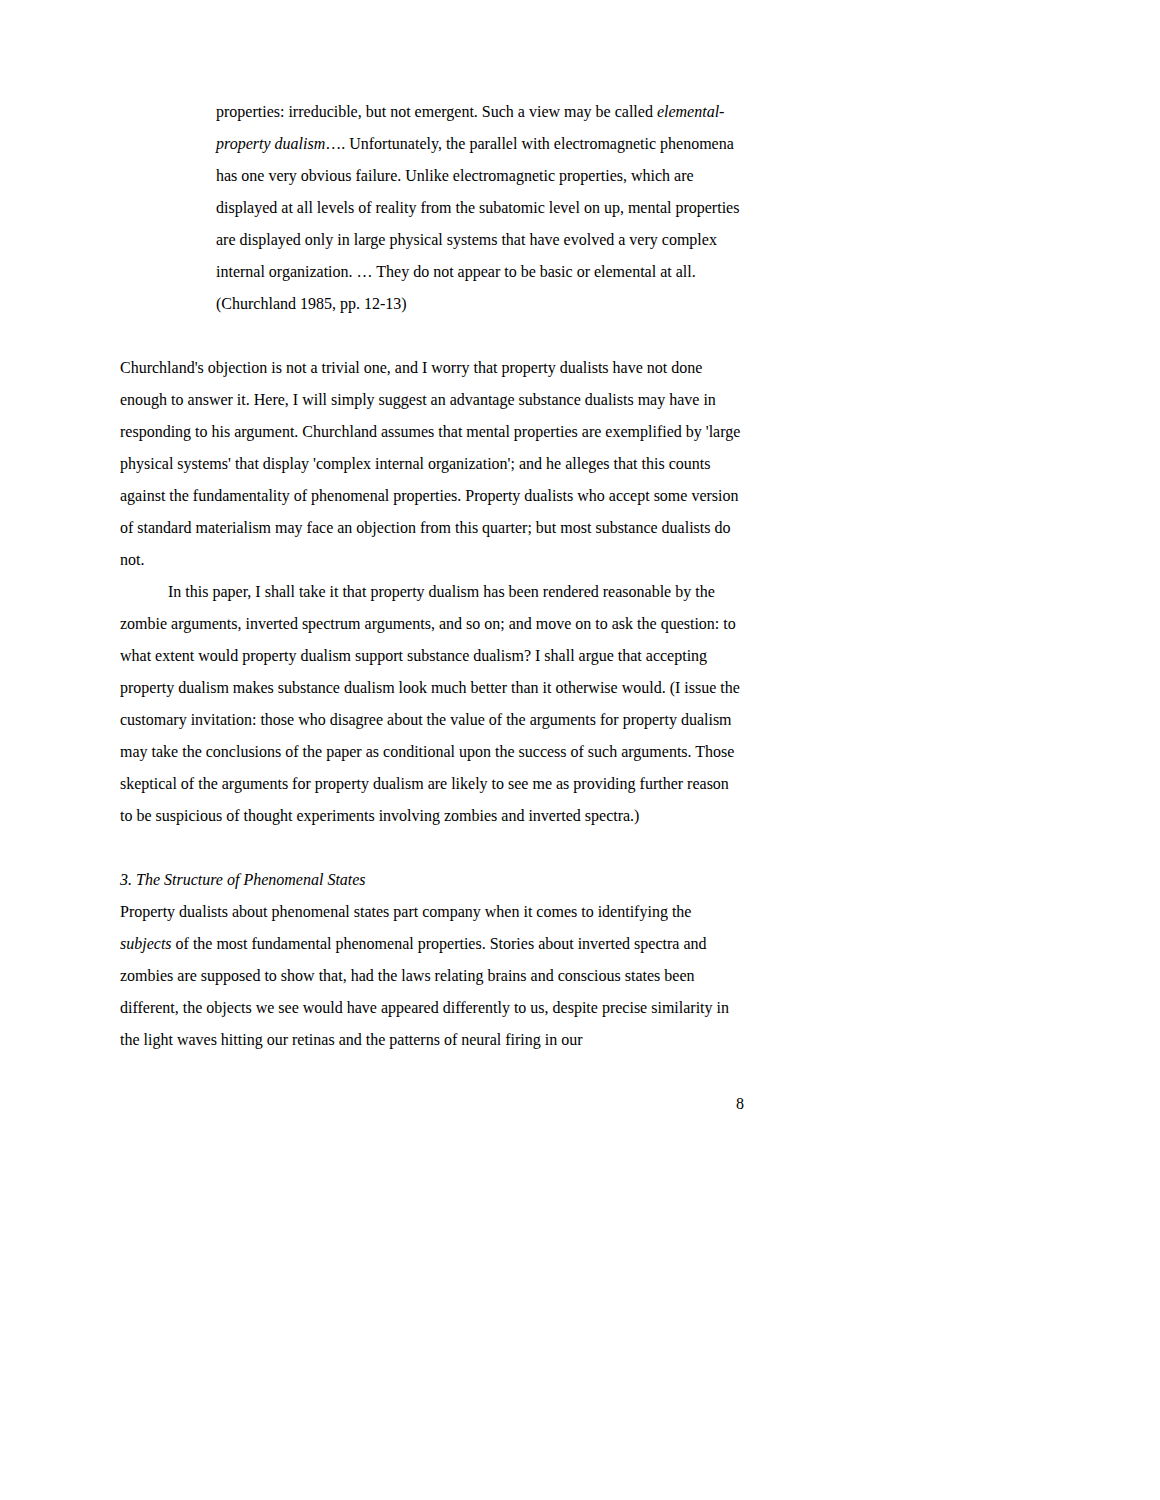properties: irreducible, but not emergent. Such a view may be called elemental-property dualism…. Unfortunately, the parallel with electromagnetic phenomena has one very obvious failure. Unlike electromagnetic properties, which are displayed at all levels of reality from the subatomic level on up, mental properties are displayed only in large physical systems that have evolved a very complex internal organization. … They do not appear to be basic or elemental at all. (Churchland 1985, pp. 12-13)
Churchland's objection is not a trivial one, and I worry that property dualists have not done enough to answer it. Here, I will simply suggest an advantage substance dualists may have in responding to his argument. Churchland assumes that mental properties are exemplified by 'large physical systems' that display 'complex internal organization'; and he alleges that this counts against the fundamentality of phenomenal properties. Property dualists who accept some version of standard materialism may face an objection from this quarter; but most substance dualists do not.
In this paper, I shall take it that property dualism has been rendered reasonable by the zombie arguments, inverted spectrum arguments, and so on; and move on to ask the question: to what extent would property dualism support substance dualism? I shall argue that accepting property dualism makes substance dualism look much better than it otherwise would. (I issue the customary invitation: those who disagree about the value of the arguments for property dualism may take the conclusions of the paper as conditional upon the success of such arguments. Those skeptical of the arguments for property dualism are likely to see me as providing further reason to be suspicious of thought experiments involving zombies and inverted spectra.)
3. The Structure of Phenomenal States
Property dualists about phenomenal states part company when it comes to identifying the subjects of the most fundamental phenomenal properties. Stories about inverted spectra and zombies are supposed to show that, had the laws relating brains and conscious states been different, the objects we see would have appeared differently to us, despite precise similarity in the light waves hitting our retinas and the patterns of neural firing in our
8